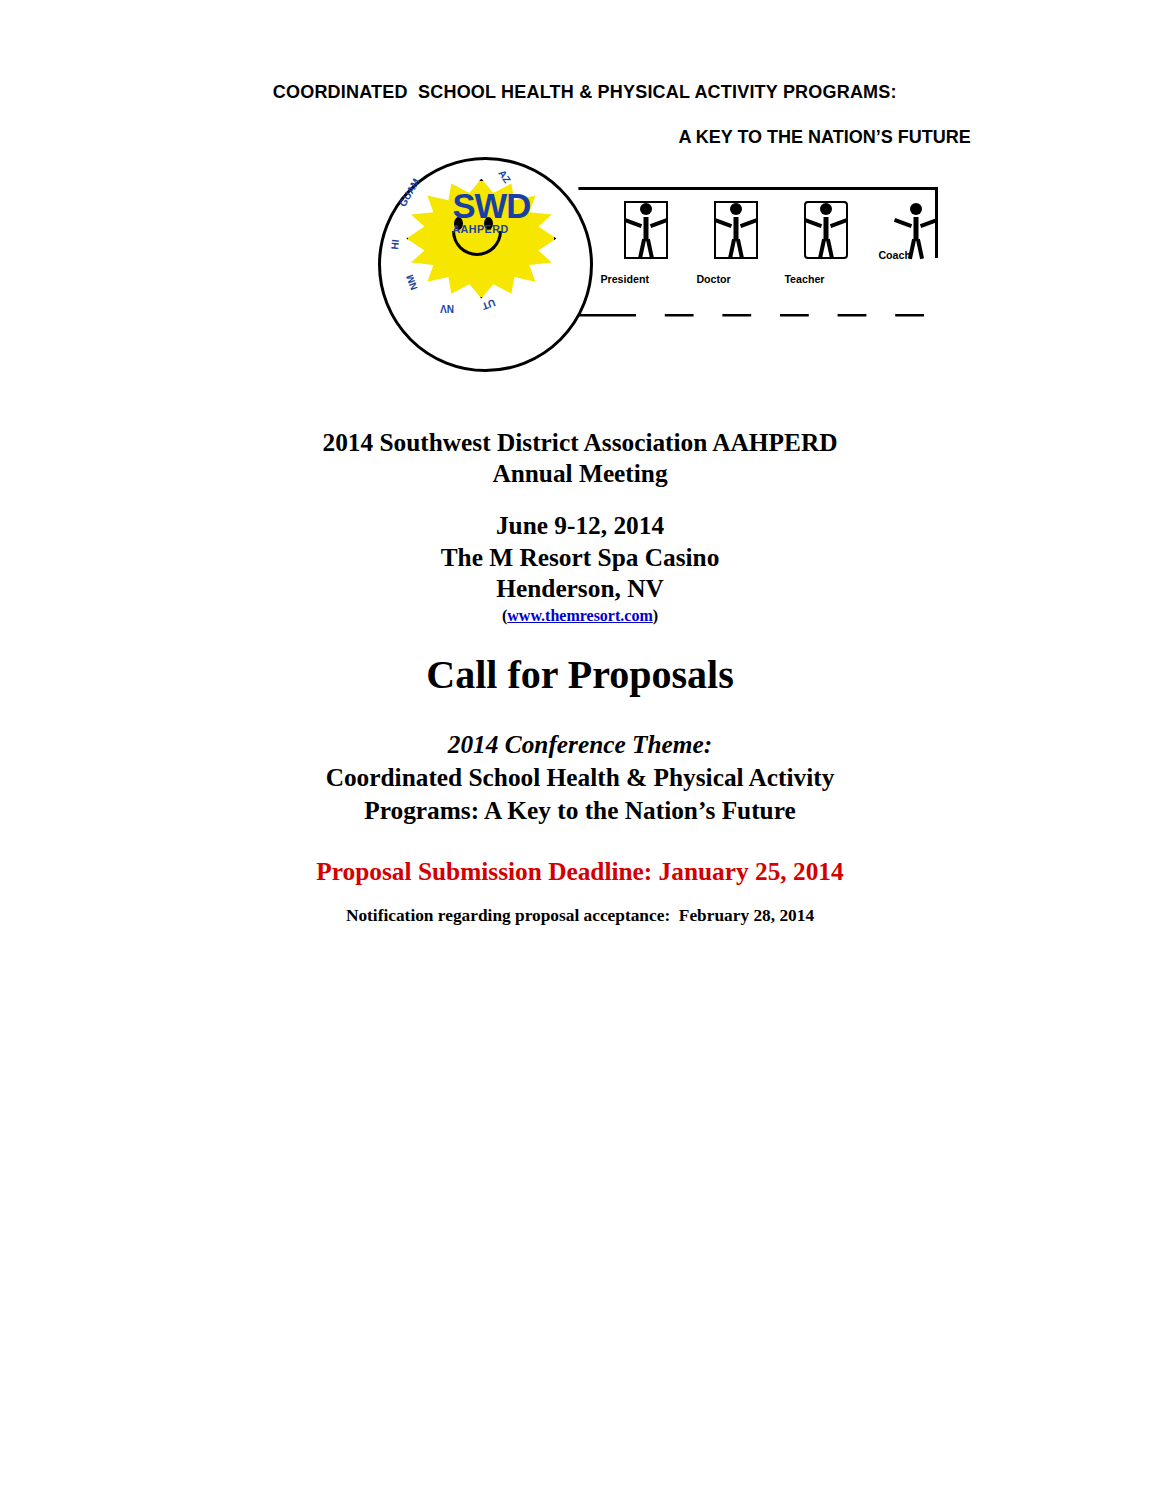COORDINATED SCHOOL HEALTH & PHYSICAL ACTIVITY PROGRAMS:
A KEY TO THE NATION’S FUTURE
President
Doctor
Teacher
Coach
SWD
AAHPERD
GUAM
HI
NM
AZ
NV
UT
2014 Southwest District Association AAHPERD
Annual Meeting
June 9-12, 2014
The M Resort Spa Casino
Henderson, NV
(www.themresort.com)
Call for Proposals
2014 Conference Theme:
Coordinated School Health & Physical Activity
Programs: A Key to the Nation’s Future
Proposal Submission Deadline: January 25, 2014
Notification regarding proposal acceptance: February 28, 2014